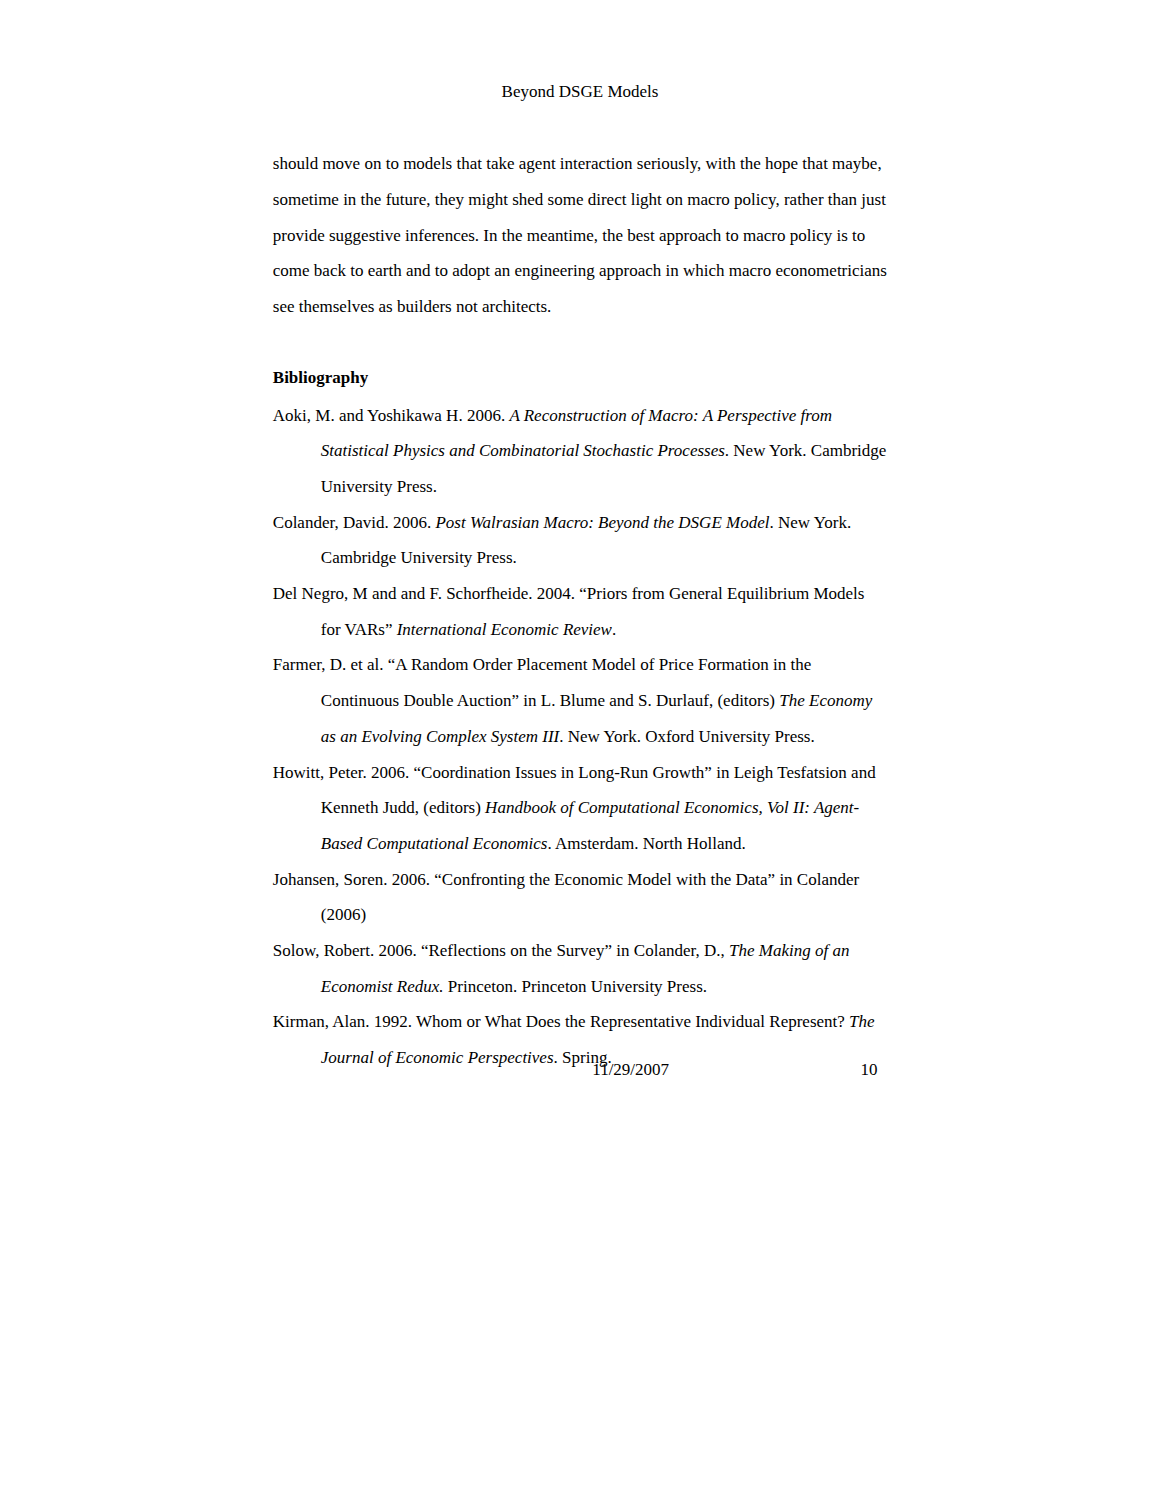Beyond DSGE Models
should move on to models that take agent interaction seriously, with the hope that maybe, sometime in the future, they might shed some direct light on macro policy, rather than just provide suggestive inferences. In the meantime, the best approach to macro policy is to come back to earth and to adopt an engineering approach in which macro econometricians see themselves as builders not architects.
Bibliography
Aoki, M. and Yoshikawa H. 2006. A Reconstruction of Macro: A Perspective from Statistical Physics and Combinatorial Stochastic Processes. New York. Cambridge University Press.
Colander, David. 2006. Post Walrasian Macro: Beyond the DSGE Model. New York. Cambridge University Press.
Del Negro, M and and F. Schorfheide. 2004. “Priors from General Equilibrium Models for VARs” International Economic Review.
Farmer, D. et al. “A Random Order Placement Model of Price Formation in the Continuous Double Auction” in L. Blume and S. Durlauf, (editors) The Economy as an Evolving Complex System III. New York. Oxford University Press.
Howitt, Peter. 2006. “Coordination Issues in Long-Run Growth” in Leigh Tesfatsion and Kenneth Judd, (editors) Handbook of Computational Economics, Vol II: Agent-Based Computational Economics. Amsterdam. North Holland.
Johansen, Soren. 2006. “Confronting the Economic Model with the Data” in Colander (2006)
Solow, Robert. 2006. “Reflections on the Survey” in Colander, D., The Making of an Economist Redux. Princeton. Princeton University Press.
Kirman, Alan. 1992. Whom or What Does the Representative Individual Represent? The Journal of Economic Perspectives. Spring.
11/29/2007 10